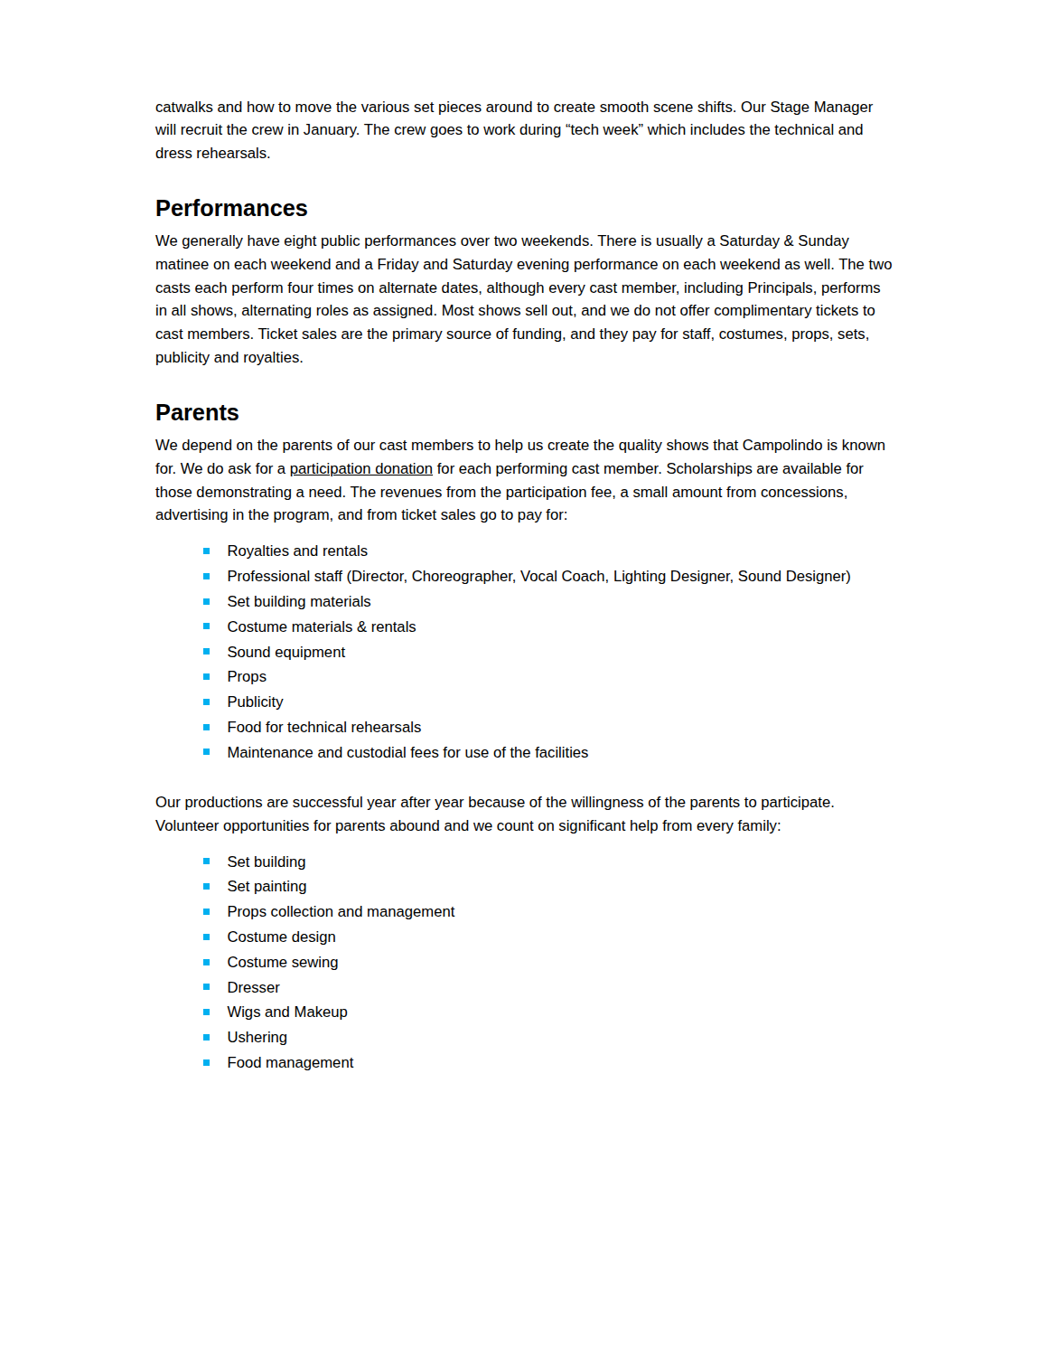catwalks and how to move the various set pieces around to create smooth scene shifts. Our Stage Manager will recruit the crew in January. The crew goes to work during “tech week” which includes the technical and dress rehearsals.
Performances
We generally have eight public performances over two weekends. There is usually a Saturday & Sunday matinee on each weekend and a Friday and Saturday evening performance on each weekend as well. The two casts each perform four times on alternate dates, although every cast member, including Principals, performs in all shows, alternating roles as assigned. Most shows sell out, and we do not offer complimentary tickets to cast members. Ticket sales are the primary source of funding, and they pay for staff, costumes, props, sets, publicity and royalties.
Parents
We depend on the parents of our cast members to help us create the quality shows that Campolindo is known for. We do ask for a participation donation for each performing cast member. Scholarships are available for those demonstrating a need. The revenues from the participation fee, a small amount from concessions, advertising in the program, and from ticket sales go to pay for:
Royalties and rentals
Professional staff (Director, Choreographer, Vocal Coach, Lighting Designer, Sound Designer)
Set building materials
Costume materials & rentals
Sound equipment
Props
Publicity
Food for technical rehearsals
Maintenance and custodial fees for use of the facilities
Our productions are successful year after year because of the willingness of the parents to participate. Volunteer opportunities for parents abound and we count on significant help from every family:
Set building
Set painting
Props collection and management
Costume design
Costume sewing
Dresser
Wigs and Makeup
Ushering
Food management